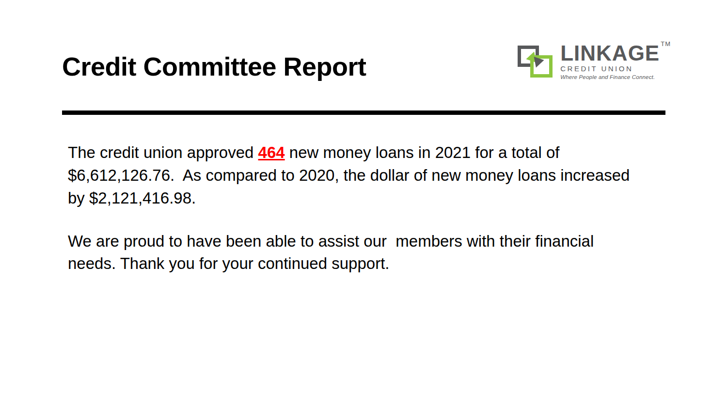Credit Committee Report
LINKAGETM
CREDIT UNION
Where People and Finance Connect.
The credit union approved 464 new money loans in 2021 for a total of $6,612,126.76. As compared to 2020, the dollar of new money loans increased by $2,121,416.98.
We are proud to have been able to assist our members with their financial needs. Thank you for your continued support.